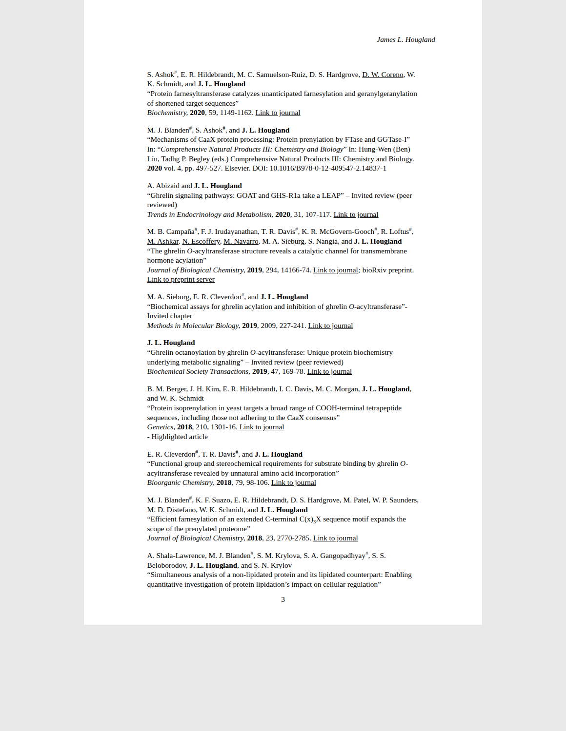James L. Hougland
S. Ashok#, E. R. Hildebrandt, M. C. Samuelson-Ruiz, D. S. Hardgrove, D. W. Coreno, W. K. Schmidt, and J. L. Hougland
“Protein farnesyltransferase catalyzes unanticipated farnesylation and geranylgeranylation of shortened target sequences”
Biochemistry, 2020, 59, 1149-1162. Link to journal
M. J. Blanden#, S. Ashok#, and J. L. Hougland
“Mechanisms of CaaX protein processing: Protein prenylation by FTase and GGTase-I”
In: “Comprehensive Natural Products III: Chemistry and Biology” In: Hung-Wen (Ben) Liu, Tadhg P. Begley (eds.) Comprehensive Natural Products III: Chemistry and Biology. 2020 vol. 4, pp. 497-527. Elsevier. DOI: 10.1016/B978-0-12-409547-2.14837-1
A. Abizaid and J. L. Hougland
“Ghrelin signaling pathways: GOAT and GHS-R1a take a LEAP” – Invited review (peer reviewed)
Trends in Endocrinology and Metabolism, 2020, 31, 107-117. Link to journal
M. B. Campaña#, F. J. Irudayanathan, T. R. Davis#, K. R. McGovern-Gooch#, R. Loftus#, M. Ashkar, N. Escoffery, M. Navarro, M. A. Sieburg, S. Nangia, and J. L. Hougland
“The ghrelin O-acyltransferase structure reveals a catalytic channel for transmembrane hormone acylation”
Journal of Biological Chemistry, 2019, 294, 14166-74. Link to journal; bioRxiv preprint. Link to preprint server
M. A. Sieburg, E. R. Cleverdon#, and J. L. Hougland
“Biochemical assays for ghrelin acylation and inhibition of ghrelin O-acyltransferase”- Invited chapter
Methods in Molecular Biology, 2019, 2009, 227-241. Link to journal
J. L. Hougland
“Ghrelin octanoylation by ghrelin O-acyltransferase: Unique protein biochemistry underlying metabolic signaling” – Invited review (peer reviewed)
Biochemical Society Transactions, 2019, 47, 169-78. Link to journal
B. M. Berger, J. H. Kim, E. R. Hildebrandt, I. C. Davis, M. C. Morgan, J. L. Hougland, and W. K. Schmidt
“Protein isoprenylation in yeast targets a broad range of COOH-terminal tetrapeptide sequences, including those not adhering to the CaaX consensus”
Genetics, 2018, 210, 1301-16. Link to journal
- Highlighted article
E. R. Cleverdon#, T. R. Davis#, and J. L. Hougland
“Functional group and stereochemical requirements for substrate binding by ghrelin O-acyltransferase revealed by unnatural amino acid incorporation”
Bioorganic Chemistry, 2018, 79, 98-106. Link to journal
M. J. Blanden#, K. F. Suazo, E. R. Hildebrandt, D. S. Hardgrove, M. Patel, W. P. Saunders, M. D. Distefano, W. K. Schmidt, and J. L. Hougland
“Efficient farnesylation of an extended C-terminal C(x)3X sequence motif expands the scope of the prenylated proteome”
Journal of Biological Chemistry, 2018, 23, 2770-2785. Link to journal
A. Shala-Lawrence, M. J. Blanden#, S. M. Krylova, S. A. Gangopadhyay#, S. S. Beloborodov, J. L. Hougland, and S. N. Krylov
“Simultaneous analysis of a non-lipidated protein and its lipidated counterpart: Enabling quantitative investigation of protein lipidation’s impact on cellular regulation”
3